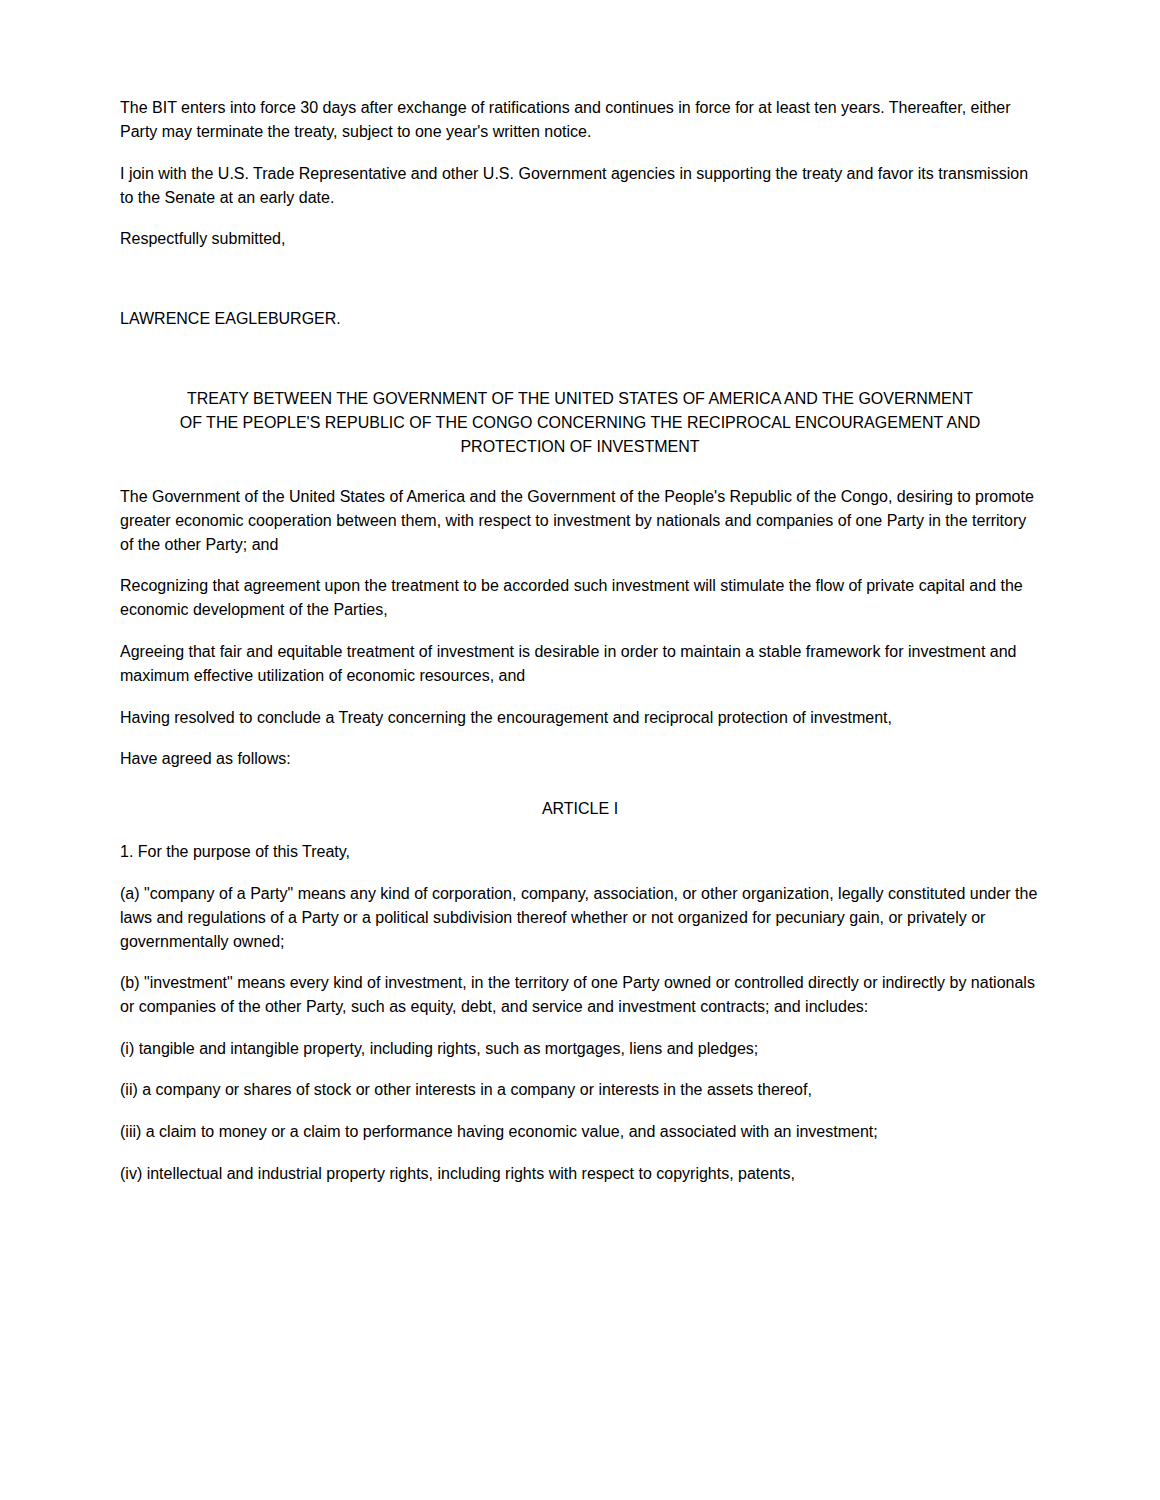The BIT enters into force 30 days after exchange of ratifications and continues in force for at least ten years. Thereafter, either Party may terminate the treaty, subject to one year's written notice.
I join with the U.S. Trade Representative and other U.S. Government agencies in supporting the treaty and favor its transmission to the Senate at an early date.
Respectfully submitted,
LAWRENCE EAGLEBURGER.
TREATY BETWEEN THE GOVERNMENT OF THE UNITED STATES OF AMERICA AND THE GOVERNMENT OF THE PEOPLE'S REPUBLIC OF THE CONGO CONCERNING THE RECIPROCAL ENCOURAGEMENT AND PROTECTION OF INVESTMENT
The Government of the United States of America and the Government of the People's Republic of the Congo, desiring to promote greater economic cooperation between them, with respect to investment by nationals and companies of one Party in the territory of the other Party; and
Recognizing that agreement upon the treatment to be accorded such investment will stimulate the flow of private capital and the economic development of the Parties,
Agreeing that fair and equitable treatment of investment is desirable in order to maintain a stable framework for investment and maximum effective utilization of economic resources, and
Having resolved to conclude a Treaty concerning the encouragement and reciprocal protection of investment,
Have agreed as follows:
ARTICLE I
1. For the purpose of this Treaty,
(a) "company of a Party" means any kind of corporation, company, association, or other organization, legally constituted under the laws and regulations of a Party or a political subdivision thereof whether or not organized for pecuniary gain, or privately or governmentally owned;
(b) "investment" means every kind of investment, in the territory of one Party owned or controlled directly or indirectly by nationals or companies of the other Party, such as equity, debt, and service and investment contracts; and includes:
(i) tangible and intangible property, including rights, such as mortgages, liens and pledges;
(ii) a company or shares of stock or other interests in a company or interests in the assets thereof,
(iii) a claim to money or a claim to performance having economic value, and associated with an investment;
(iv) intellectual and industrial property rights, including rights with respect to copyrights, patents,